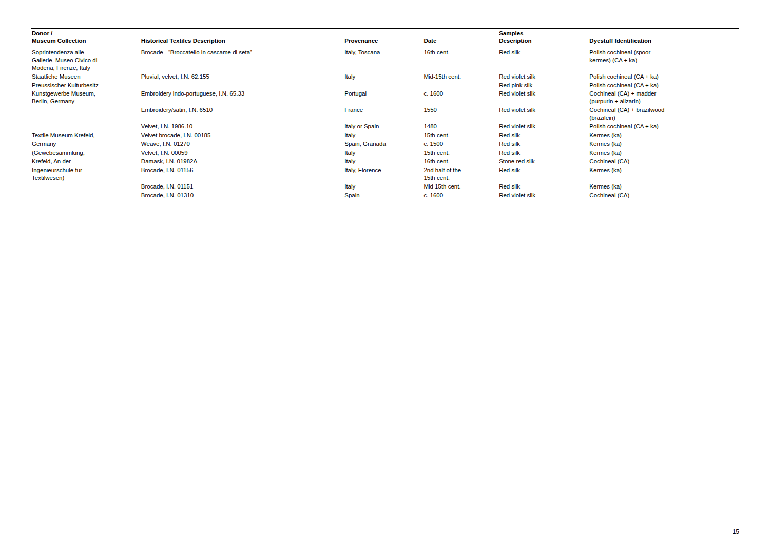| Donor / Museum Collection | Historical Textiles Description | Provenance | Date | Samples Description | Dyestuff Identification |
| --- | --- | --- | --- | --- | --- |
| Soprintendenza alle Gallerie. Museo Civico di Modena, Firenze, Italy | Brocade - “Broccatello in cascame di seta” | Italy, Toscana | 16th cent. | Red silk | Polish cochineal (spoor kermes) (CA + ka) |
| Staatliche Museen | Pluvial, velvet, I.N. 62.155 | Italy | Mid-15th cent. | Red violet silk | Polish cochineal (CA + ka) |
| Preussischer Kulturbesitz | | | | Red pink silk | Polish cochineal (CA + ka) |
| Kunstgewerbe Museum, Berlin, Germany | Embroidery indo-portuguese, I.N. 65.33 | Portugal | c. 1600 | Red violet silk | Cochineal (CA) + madder (purpurin + alizarin) |
| | Embroidery/satin, I.N. 6510 | France | 1550 | Red violet silk | Cochineal (CA) + brazilwood (brazilein) |
| | Velvet, I.N. 1986.10 | Italy or Spain | 1480 | Red violet silk | Polish cochineal (CA + ka) |
| Textile Museum Krefeld, | Velvet brocade, I.N. 00185 | Italy | 15th cent. | Red silk | Kermes (ka) |
| Germany | Weave, I.N. 01270 | Spain, Granada | c. 1500 | Red silk | Kermes (ka) |
| (Gewebesammlung, | Velvet, I.N. 00059 | Italy | 15th cent. | Red silk | Kermes (ka) |
| Krefeld, An der | Damask, I.N. 01982A | Italy | 16th cent. | Stone red silk | Cochineal (CA) |
| Ingenieurschule für Textilwesen) | Brocade, I.N. 01156 | Italy, Florence | 2nd half of the 15th cent. | Red silk | Kermes (ka) |
| | Brocade, I.N. 01151 | Italy | Mid 15th cent. | Red silk | Kermes (ka) |
| | Brocade, I.N. 01310 | Spain | c. 1600 | Red violet silk | Cochineal (CA) |
15